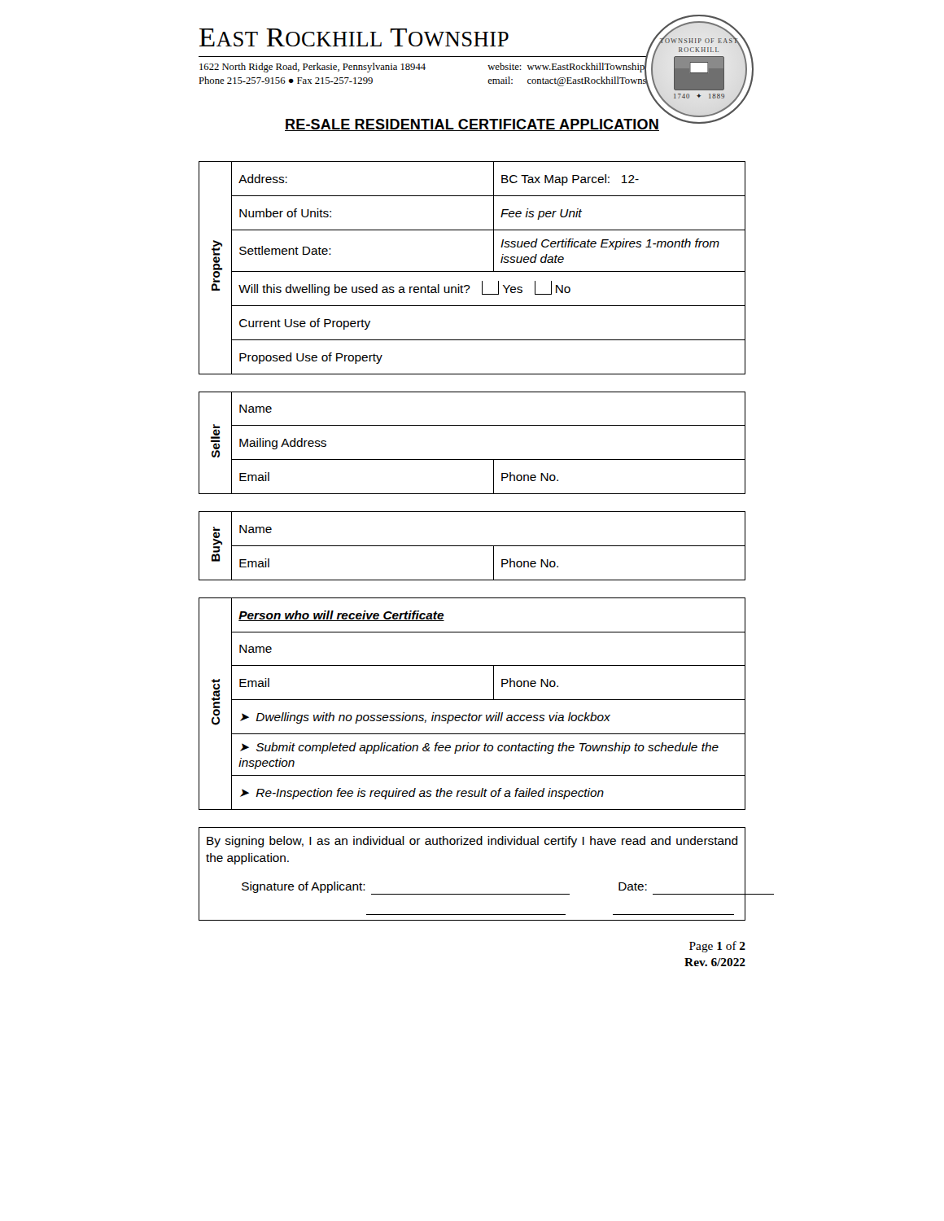Township of East Rockhill
1740 ✦ 1889
EAST ROCKHILL TOWNSHIP
1622 North Ridge Road, Perkasie, Pennsylvania 18944
Phone 215-257-9156 ● Fax 215-257-1299
| website: | www.EastRockhillTownship.org |
| email: | contact@EastRockhillTownship.org |
RE-SALE RESIDENTIAL CERTIFICATE APPLICATION
| Property | Address: | BC Tax Map Parcel: 12- |
| Number of Units: | Fee is per Unit |
| Settlement Date: | Issued Certificate Expires 1-month from issued date |
| Will this dwelling be used as a rental unit? Yes No |
| Current Use of Property |
| Proposed Use of Property |
| Seller | Name |
| Mailing Address |
| Email | Phone No. |
| Buyer | Name |
| Email | Phone No. |
| Contact | Person who will receive Certificate |
| Name |
| Email | Phone No. |
| ➤ Dwellings with no possessions, inspector will access via lockbox |
| ➤ Submit completed application & fee prior to contacting the Township to schedule the inspection |
| ➤ Re-Inspection fee is required as the result of a failed inspection |
| By signing below, I as an individual or authorized individual certify I have read and understand the application. Signature of Applicant: Date: |
Page 1 of 2
Rev. 6/2022